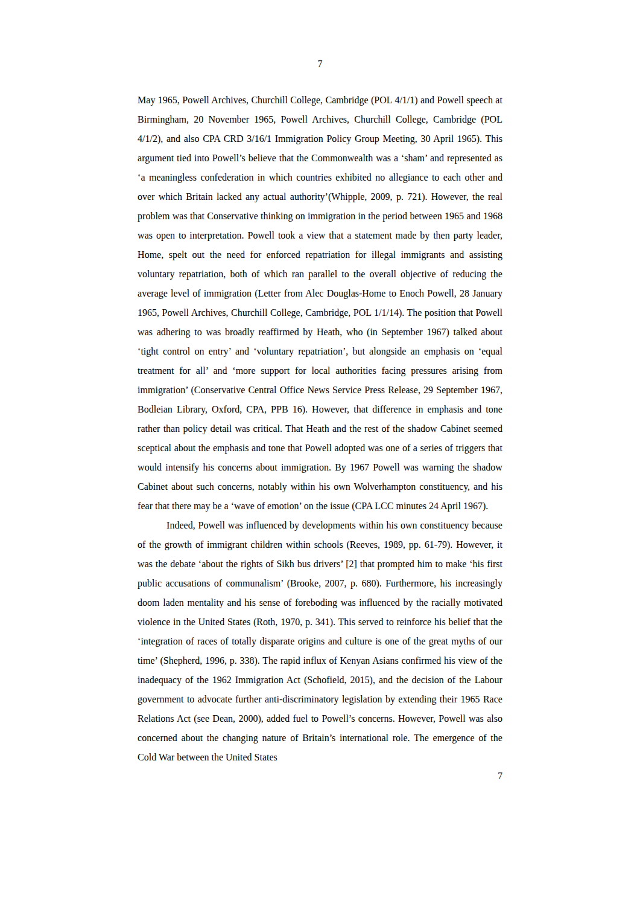7
May 1965, Powell Archives, Churchill College, Cambridge (POL 4/1/1) and Powell speech at Birmingham, 20 November 1965, Powell Archives, Churchill College, Cambridge (POL 4/1/2), and also CPA CRD 3/16/1 Immigration Policy Group Meeting, 30 April 1965). This argument tied into Powell’s believe that the Commonwealth was a ‘sham’ and represented as ‘a meaningless confederation in which countries exhibited no allegiance to each other and over which Britain lacked any actual authority’(Whipple, 2009, p. 721). However, the real problem was that Conservative thinking on immigration in the period between 1965 and 1968 was open to interpretation. Powell took a view that a statement made by then party leader, Home, spelt out the need for enforced repatriation for illegal immigrants and assisting voluntary repatriation, both of which ran parallel to the overall objective of reducing the average level of immigration (Letter from Alec Douglas-Home to Enoch Powell, 28 January 1965, Powell Archives, Churchill College, Cambridge, POL 1/1/14). The position that Powell was adhering to was broadly reaffirmed by Heath, who (in September 1967) talked about ‘tight control on entry’ and ‘voluntary repatriation’, but alongside an emphasis on ‘equal treatment for all’ and ‘more support for local authorities facing pressures arising from immigration’ (Conservative Central Office News Service Press Release, 29 September 1967, Bodleian Library, Oxford, CPA, PPB 16). However, that difference in emphasis and tone rather than policy detail was critical. That Heath and the rest of the shadow Cabinet seemed sceptical about the emphasis and tone that Powell adopted was one of a series of triggers that would intensify his concerns about immigration. By 1967 Powell was warning the shadow Cabinet about such concerns, notably within his own Wolverhampton constituency, and his fear that there may be a ‘wave of emotion’ on the issue (CPA LCC minutes 24 April 1967).
Indeed, Powell was influenced by developments within his own constituency because of the growth of immigrant children within schools (Reeves, 1989, pp. 61-79). However, it was the debate ‘about the rights of Sikh bus drivers’ [2] that prompted him to make ‘his first public accusations of communalism’ (Brooke, 2007, p. 680). Furthermore, his increasingly doom laden mentality and his sense of foreboding was influenced by the racially motivated violence in the United States (Roth, 1970, p. 341). This served to reinforce his belief that the ‘integration of races of totally disparate origins and culture is one of the great myths of our time’ (Shepherd, 1996, p. 338). The rapid influx of Kenyan Asians confirmed his view of the inadequacy of the 1962 Immigration Act (Schofield, 2015), and the decision of the Labour government to advocate further anti-discriminatory legislation by extending their 1965 Race Relations Act (see Dean, 2000), added fuel to Powell’s concerns. However, Powell was also concerned about the changing nature of Britain’s international role. The emergence of the Cold War between the United States
7